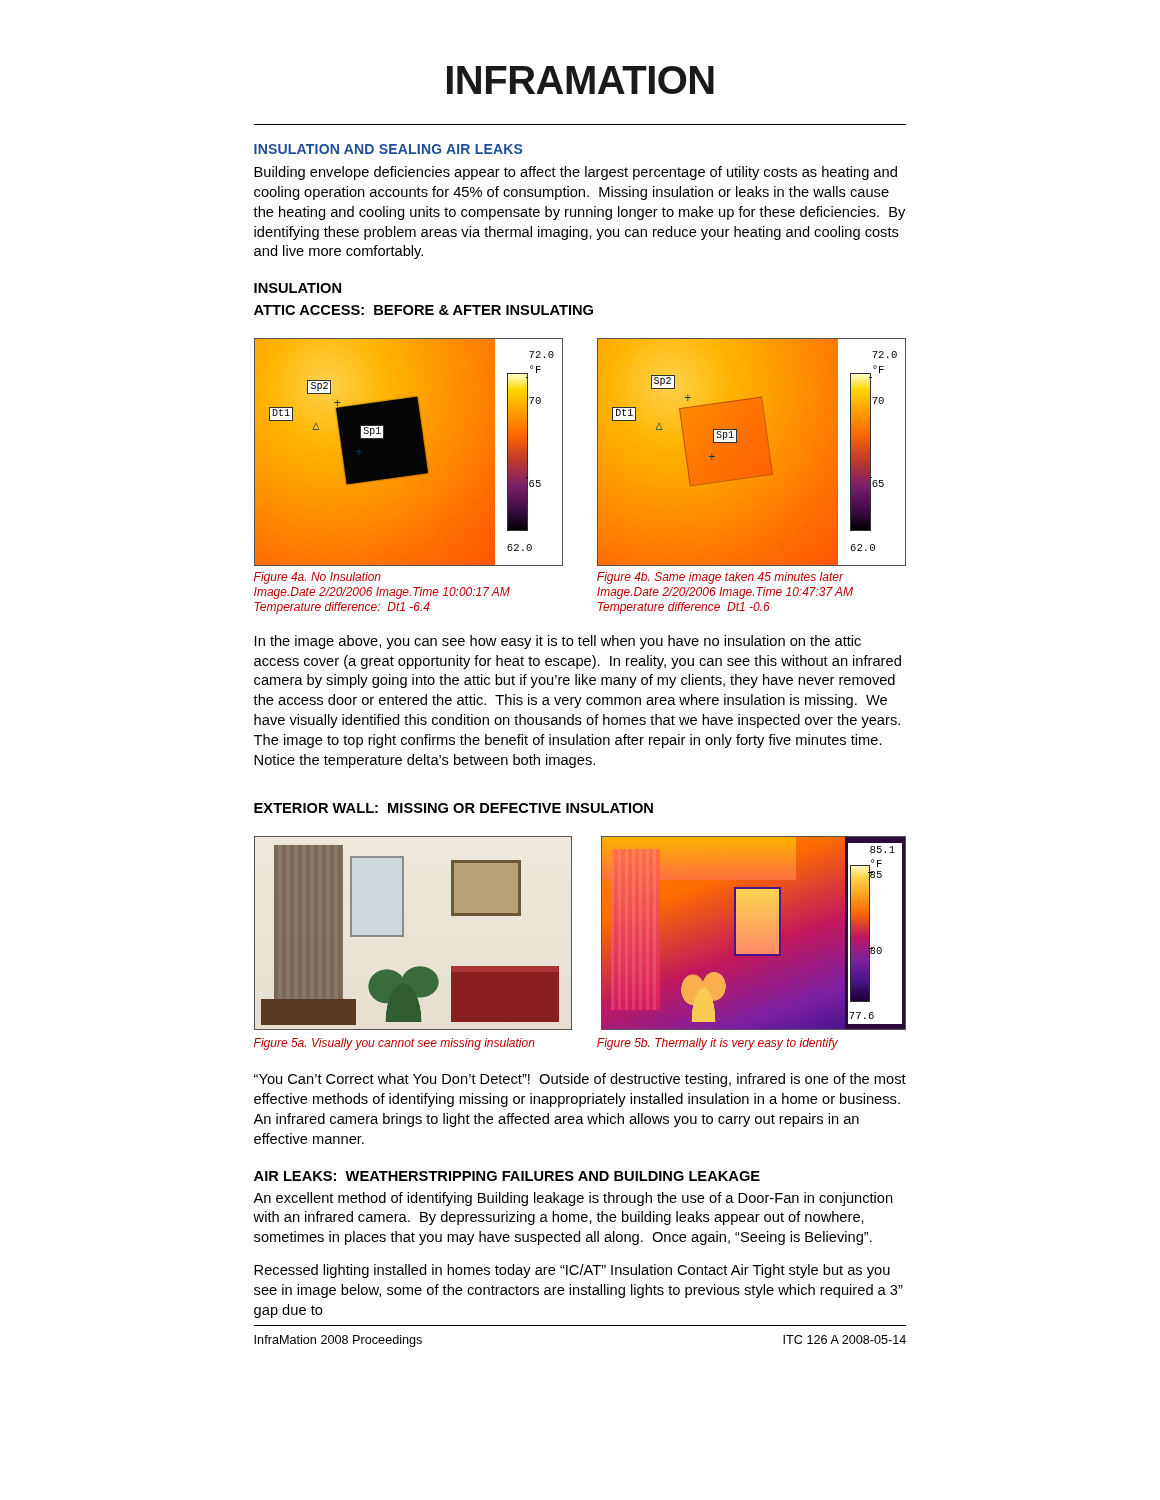INFRAMATION
INSULATION AND SEALING AIR LEAKS
Building envelope deficiencies appear to affect the largest percentage of utility costs as heating and cooling operation accounts for 45% of consumption. Missing insulation or leaks in the walls cause the heating and cooling units to compensate by running longer to make up for these deficiencies. By identifying these problem areas via thermal imaging, you can reduce your heating and cooling costs and live more comfortably.
INSULATION
ATTIC ACCESS: BEFORE & AFTER INSULATING
Sp2
+
Dt1
△
Sp1
+
72.0 °F
70
65
62.0
Figure 4a. No Insulation
Image.Date 2/20/2006 Image.Time 10:00:17 AM
Temperature difference: Dt1 -6.4
Sp2
+
Dt1
△
Sp1
+
72.0 °F
70
65
62.0
Figure 4b. Same image taken 45 minutes later
Image.Date 2/20/2006 Image.Time 10:47:37 AM
Temperature difference Dt1 -0.6
In the image above, you can see how easy it is to tell when you have no insulation on the attic access cover (a great opportunity for heat to escape). In reality, you can see this without an infrared camera by simply going into the attic but if you’re like many of my clients, they have never removed the access door or entered the attic. This is a very common area where insulation is missing. We have visually identified this condition on thousands of homes that we have inspected over the years. The image to top right confirms the benefit of insulation after repair in only forty five minutes time. Notice the temperature delta’s between both images.
EXTERIOR WALL: MISSING OR DEFECTIVE INSULATION
85.1 °F
85
80
77.6
Figure 5a. Visually you cannot see missing insulation
Figure 5b. Thermally it is very easy to identify
“You Can’t Correct what You Don’t Detect”! Outside of destructive testing, infrared is one of the most effective methods of identifying missing or inappropriately installed insulation in a home or business. An infrared camera brings to light the affected area which allows you to carry out repairs in an effective manner.
AIR LEAKS: WEATHERSTRIPPING FAILURES AND BUILDING LEAKAGE
An excellent method of identifying Building leakage is through the use of a Door-Fan in conjunction with an infrared camera. By depressurizing a home, the building leaks appear out of nowhere, sometimes in places that you may have suspected all along. Once again, “Seeing is Believing”.
Recessed lighting installed in homes today are “IC/AT” Insulation Contact Air Tight style but as you see in image below, some of the contractors are installing lights to previous style which required a 3” gap due to
InfraMation 2008 Proceedings
ITC 126 A 2008-05-14